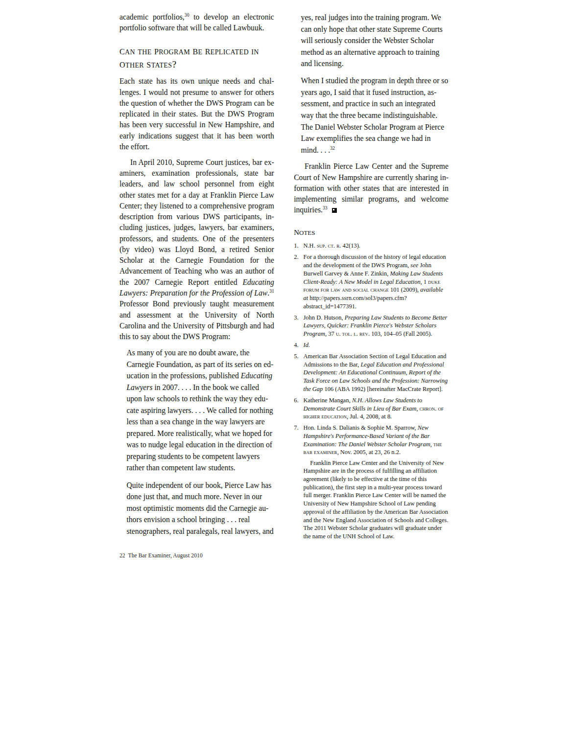academic portfolios,30 to develop an electronic portfolio software that will be called Lawbuuk.
Can the Program Be Replicated in Other States?
Each state has its own unique needs and challenges. I would not presume to answer for others the question of whether the DWS Program can be replicated in their states. But the DWS Program has been very successful in New Hampshire, and early indications suggest that it has been worth the effort.
In April 2010, Supreme Court justices, bar examiners, examination professionals, state bar leaders, and law school personnel from eight other states met for a day at Franklin Pierce Law Center; they listened to a comprehensive program description from various DWS participants, including justices, judges, lawyers, bar examiners, professors, and students. One of the presenters (by video) was Lloyd Bond, a retired Senior Scholar at the Carnegie Foundation for the Advancement of Teaching who was an author of the 2007 Carnegie Report entitled Educating Lawyers: Preparation for the Profession of Law.31 Professor Bond previously taught measurement and assessment at the University of North Carolina and the University of Pittsburgh and had this to say about the DWS Program:
As many of you are no doubt aware, the Carnegie Foundation, as part of its series on education in the professions, published Educating Lawyers in 2007. . . . In the book we called upon law schools to rethink the way they educate aspiring lawyers. . . . We called for nothing less than a sea change in the way lawyers are prepared. More realistically, what we hoped for was to nudge legal education in the direction of preparing students to be competent lawyers rather than competent law students.
Quite independent of our book, Pierce Law has done just that, and much more. Never in our most optimistic moments did the Carnegie authors envision a school bringing . . . real stenographers, real paralegals, real lawyers, and yes, real judges into the training program. We can only hope that other state Supreme Courts will seriously consider the Webster Scholar method as an alternative approach to training and licensing.
When I studied the program in depth three or so years ago, I said that it fused instruction, assessment, and practice in such an integrated way that the three became indistinguishable. The Daniel Webster Scholar Program at Pierce Law exemplifies the sea change we had in mind. . . .32
Franklin Pierce Law Center and the Supreme Court of New Hampshire are currently sharing information with other states that are interested in implementing similar programs, and welcome inquiries.33
Notes
N.H. Sup. Ct. R. 42(13).
For a thorough discussion of the history of legal education and the development of the DWS Program, see John Burwell Garvey & Anne F. Zinkin, Making Law Students Client-Ready: A New Model in Legal Education, 1 Duke Forum for Law and Social Change 101 (2009), available at http://papers.ssrn.com/sol3/papers.cfm?abstract_id=1477391.
John D. Hutson, Preparing Law Students to Become Better Lawyers, Quicker: Franklin Pierce's Webster Scholars Program, 37 U. Tol. L. Rev. 103, 104–05 (Fall 2005).
Id.
American Bar Association Section of Legal Education and Admissions to the Bar, Legal Education and Professional Development: An Educational Continuum, Report of the Task Force on Law Schools and the Profession: Narrowing the Gap 106 (ABA 1992) [hereinafter MacCrate Report].
Katherine Mangan, N.H. Allows Law Students to Demonstrate Court Skills in Lieu of Bar Exam, Chron. of Higher Education, Jul. 4, 2008, at 8.
Hon. Linda S. Dalianis & Sophie M. Sparrow, New Hampshire's Performance-Based Variant of the Bar Examination: The Daniel Webster Scholar Program, The Bar Examiner, Nov. 2005, at 23, 26 n.2. Franklin Pierce Law Center and the University of New Hampshire are in the process of fulfilling an affiliation agreement (likely to be effective at the time of this publication), the first step in a multi-year process toward full merger. Franklin Pierce Law Center will be named the University of New Hampshire School of Law pending approval of the affiliation by the American Bar Association and the New England Association of Schools and Colleges. The 2011 Webster Scholar graduates will graduate under the name of the UNH School of Law.
22 The Bar Examiner, August 2010